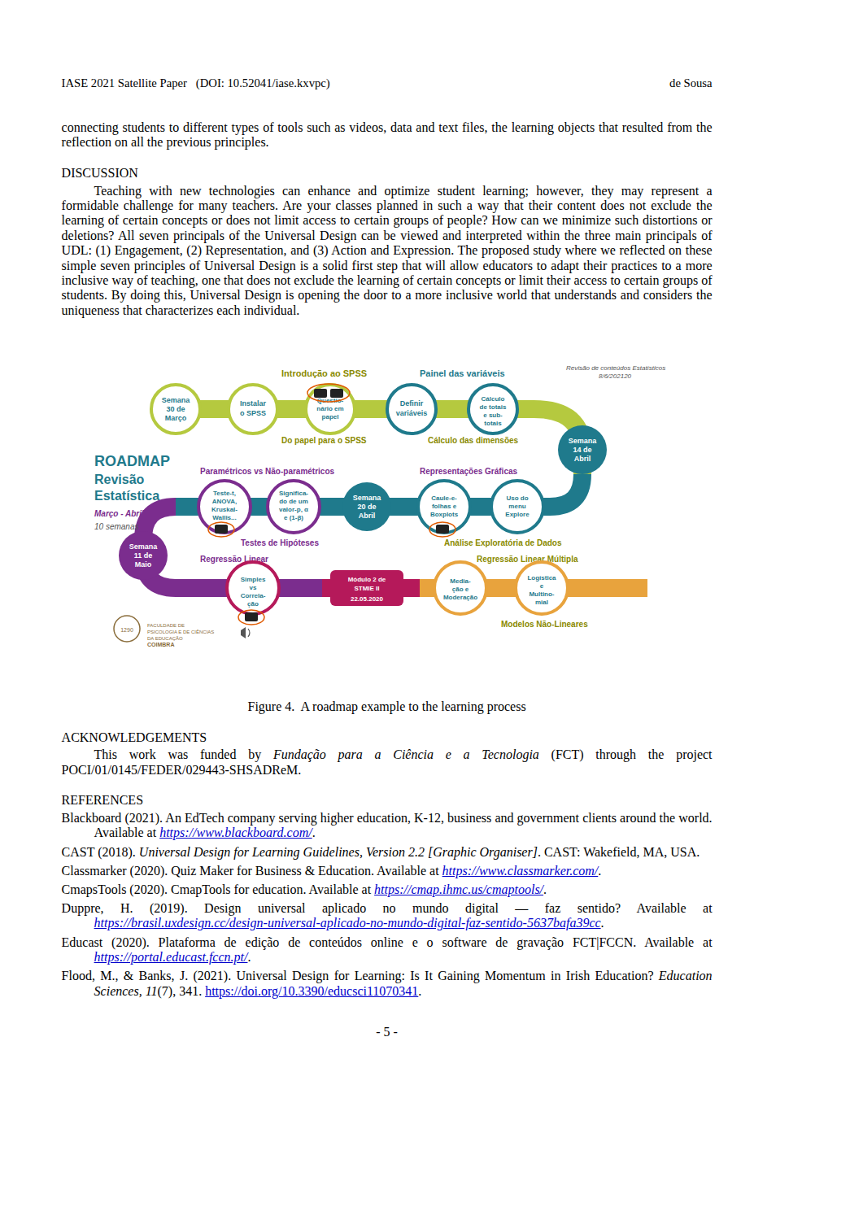IASE 2021 Satellite Paper (DOI: 10.52041/iase.kxvpc) de Sousa
connecting students to different types of tools such as videos, data and text files, the learning objects that resulted from the reflection on all the previous principles.
Discussion
Teaching with new technologies can enhance and optimize student learning; however, they may represent a formidable challenge for many teachers. Are your classes planned in such a way that their content does not exclude the learning of certain concepts or does not limit access to certain groups of people? How can we minimize such distortions or deletions? All seven principals of the Universal Design can be viewed and interpreted within the three main principals of UDL: (1) Engagement, (2) Representation, and (3) Action and Expression. The proposed study where we reflected on these simple seven principles of Universal Design is a solid first step that will allow educators to adapt their practices to a more inclusive way of teaching, one that does not exclude the learning of certain concepts or limit their access to certain groups of students. By doing this, Universal Design is opening the door to a more inclusive world that understands and considers the uniqueness that characterizes each individual.
Introdução ao SPSS Painel das variáveis Revisão de conteúdos Estatísticos 8/6/202120 Semana 30 de Março Instalar o SPSS Questio- nário em papel Definir variáveis Cálculo de totais e sub- totais Semana 14 de Abril Do papel para o SPSS Cálculo das dimensões ROADMAP Revisão Estatística Março - Abril - Maio 10 semanas Paramétricos vs Não-paramétricos Representações Gráficas Teste-t, ANOVA, Kruskal- Wallis... Significa- do de um valor-p, α e (1-β) Semana 20 de Abril Caule-e- folhas e Boxplots Uso do menu Explore Semana 11 de Maio Testes de Hipóteses Análise Exploratória de Dados Regressão Linear Regressão Linear Múltipla Simples vs Correla- ção Módulo 2 de STMIE II 22.05.2020 Media- ção e Moderação Logística e Multino- mial Modelos Não-Lineares 1290 FACULDADE DE PSICOLOGIA E DE CIÊNCIAS DA EDUCAÇÃO COIMBRA
Figure 4. A roadmap example to the learning process
Acknowledgements
This work was funded by Fundação para a Ciência e a Tecnologia (FCT) through the project POCI/01/0145/FEDER/029443-SHSADReM.
References
Blackboard (2021). An EdTech company serving higher education, K-12, business and government clients around the world. Available at https://www.blackboard.com/.
CAST (2018). Universal Design for Learning Guidelines, Version 2.2 [Graphic Organiser]. CAST: Wakefield, MA, USA.
Classmarker (2020). Quiz Maker for Business & Education. Available at https://www.classmarker.com/.
CmapsTools (2020). CmapTools for education. Available at https://cmap.ihmc.us/cmaptools/.
Duppre, H. (2019). Design universal aplicado no mundo digital — faz sentido? Available at https://brasil.uxdesign.cc/design-universal-aplicado-no-mundo-digital-faz-sentido-5637bafa39cc.
Educast (2020). Plataforma de edição de conteúdos online e o software de gravação FCT|FCCN. Available at https://portal.educast.fccn.pt/.
Flood, M., & Banks, J. (2021). Universal Design for Learning: Is It Gaining Momentum in Irish Education? Education Sciences, 11(7), 341. https://doi.org/10.3390/educsci11070341.
- 5 -